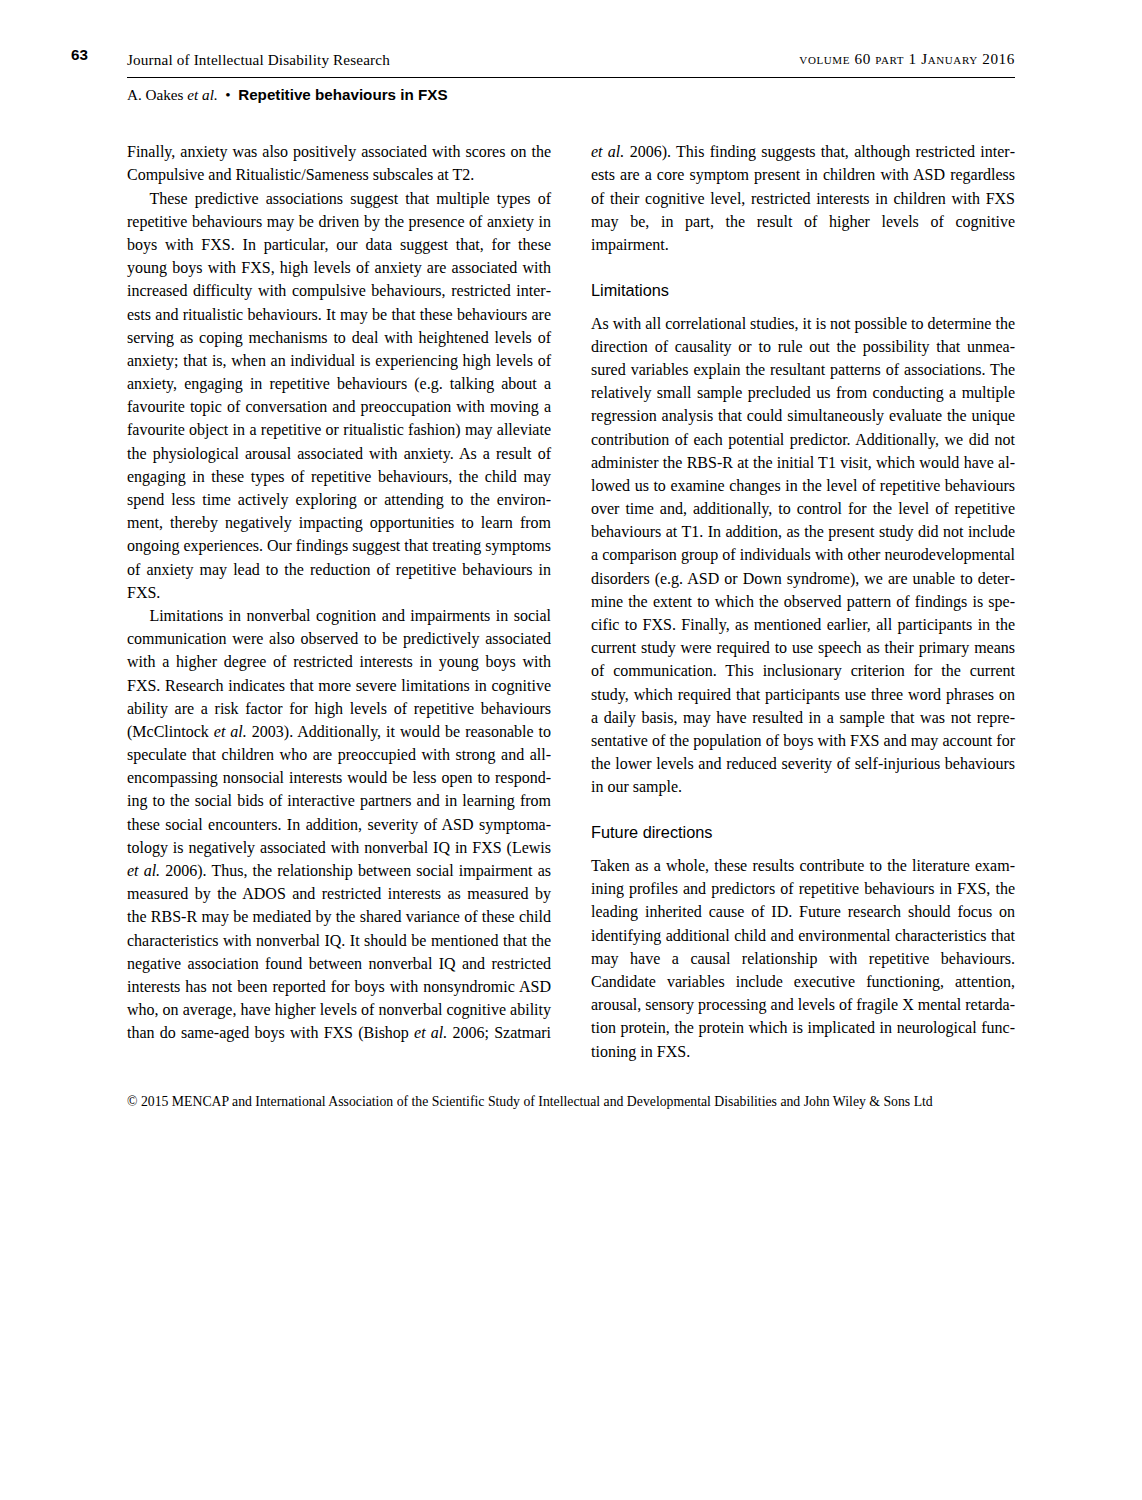63
Journal of Intellectual Disability Research volume 60 part 1 January 2016
A. Oakes et al. • Repetitive behaviours in FXS
Finally, anxiety was also positively associated with scores on the Compulsive and Ritualistic/Sameness subscales at T2.
These predictive associations suggest that multiple types of repetitive behaviours may be driven by the presence of anxiety in boys with FXS. In particular, our data suggest that, for these young boys with FXS, high levels of anxiety are associated with increased difficulty with compulsive behaviours, restricted interests and ritualistic behaviours. It may be that these behaviours are serving as coping mechanisms to deal with heightened levels of anxiety; that is, when an individual is experiencing high levels of anxiety, engaging in repetitive behaviours (e.g. talking about a favourite topic of conversation and preoccupation with moving a favourite object in a repetitive or ritualistic fashion) may alleviate the physiological arousal associated with anxiety. As a result of engaging in these types of repetitive behaviours, the child may spend less time actively exploring or attending to the environment, thereby negatively impacting opportunities to learn from ongoing experiences. Our findings suggest that treating symptoms of anxiety may lead to the reduction of repetitive behaviours in FXS.
Limitations in nonverbal cognition and impairments in social communication were also observed to be predictively associated with a higher degree of restricted interests in young boys with FXS. Research indicates that more severe limitations in cognitive ability are a risk factor for high levels of repetitive behaviours (McClintock et al. 2003). Additionally, it would be reasonable to speculate that children who are preoccupied with strong and all-encompassing nonsocial interests would be less open to responding to the social bids of interactive partners and in learning from these social encounters. In addition, severity of ASD symptomatology is negatively associated with nonverbal IQ in FXS (Lewis et al. 2006). Thus, the relationship between social impairment as measured by the ADOS and restricted interests as measured by the RBS-R may be mediated by the shared variance of these child characteristics with nonverbal IQ. It should be mentioned that the negative association found between nonverbal IQ and restricted interests has not been reported for boys with nonsyndromic ASD who, on average, have higher levels of nonverbal cognitive ability than do same-aged boys with FXS (Bishop et al. 2006; Szatmari et al. 2006). This finding suggests that, although restricted interests are a core symptom present in children with ASD regardless of their cognitive level, restricted interests in children with FXS may be, in part, the result of higher levels of cognitive impairment.
Limitations
As with all correlational studies, it is not possible to determine the direction of causality or to rule out the possibility that unmeasured variables explain the resultant patterns of associations. The relatively small sample precluded us from conducting a multiple regression analysis that could simultaneously evaluate the unique contribution of each potential predictor. Additionally, we did not administer the RBS-R at the initial T1 visit, which would have allowed us to examine changes in the level of repetitive behaviours over time and, additionally, to control for the level of repetitive behaviours at T1. In addition, as the present study did not include a comparison group of individuals with other neurodevelopmental disorders (e.g. ASD or Down syndrome), we are unable to determine the extent to which the observed pattern of findings is specific to FXS. Finally, as mentioned earlier, all participants in the current study were required to use speech as their primary means of communication. This inclusionary criterion for the current study, which required that participants use three word phrases on a daily basis, may have resulted in a sample that was not representative of the population of boys with FXS and may account for the lower levels and reduced severity of self-injurious behaviours in our sample.
Future directions
Taken as a whole, these results contribute to the literature examining profiles and predictors of repetitive behaviours in FXS, the leading inherited cause of ID. Future research should focus on identifying additional child and environmental characteristics that may have a causal relationship with repetitive behaviours. Candidate variables include executive functioning, attention, arousal, sensory processing and levels of fragile X mental retardation protein, the protein which is implicated in neurological functioning in FXS.
© 2015 MENCAP and International Association of the Scientific Study of Intellectual and Developmental Disabilities and John Wiley & Sons Ltd